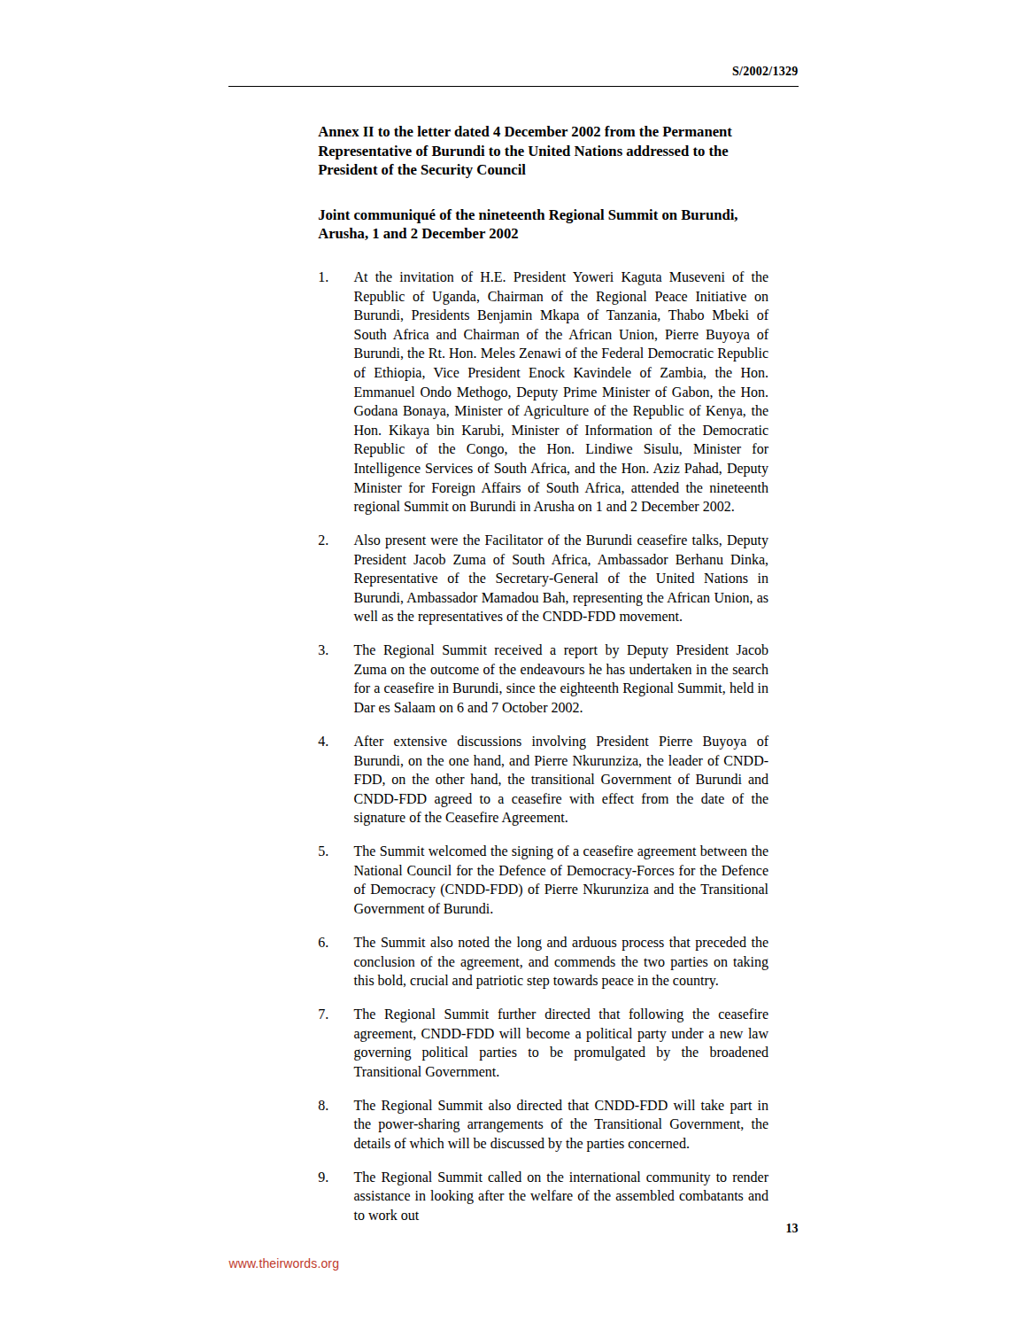S/2002/1329
Annex II to the letter dated 4 December 2002 from the Permanent Representative of Burundi to the United Nations addressed to the President of the Security Council
Joint communiqué of the nineteenth Regional Summit on Burundi, Arusha, 1 and 2 December 2002
1. At the invitation of H.E. President Yoweri Kaguta Museveni of the Republic of Uganda, Chairman of the Regional Peace Initiative on Burundi, Presidents Benjamin Mkapa of Tanzania, Thabo Mbeki of South Africa and Chairman of the African Union, Pierre Buyoya of Burundi, the Rt. Hon. Meles Zenawi of the Federal Democratic Republic of Ethiopia, Vice President Enock Kavindele of Zambia, the Hon. Emmanuel Ondo Methogo, Deputy Prime Minister of Gabon, the Hon. Godana Bonaya, Minister of Agriculture of the Republic of Kenya, the Hon. Kikaya bin Karubi, Minister of Information of the Democratic Republic of the Congo, the Hon. Lindiwe Sisulu, Minister for Intelligence Services of South Africa, and the Hon. Aziz Pahad, Deputy Minister for Foreign Affairs of South Africa, attended the nineteenth regional Summit on Burundi in Arusha on 1 and 2 December 2002.
2. Also present were the Facilitator of the Burundi ceasefire talks, Deputy President Jacob Zuma of South Africa, Ambassador Berhanu Dinka, Representative of the Secretary-General of the United Nations in Burundi, Ambassador Mamadou Bah, representing the African Union, as well as the representatives of the CNDD-FDD movement.
3. The Regional Summit received a report by Deputy President Jacob Zuma on the outcome of the endeavours he has undertaken in the search for a ceasefire in Burundi, since the eighteenth Regional Summit, held in Dar es Salaam on 6 and 7 October 2002.
4. After extensive discussions involving President Pierre Buyoya of Burundi, on the one hand, and Pierre Nkurunziza, the leader of CNDD-FDD, on the other hand, the transitional Government of Burundi and CNDD-FDD agreed to a ceasefire with effect from the date of the signature of the Ceasefire Agreement.
5. The Summit welcomed the signing of a ceasefire agreement between the National Council for the Defence of Democracy-Forces for the Defence of Democracy (CNDD-FDD) of Pierre Nkurunziza and the Transitional Government of Burundi.
6. The Summit also noted the long and arduous process that preceded the conclusion of the agreement, and commends the two parties on taking this bold, crucial and patriotic step towards peace in the country.
7. The Regional Summit further directed that following the ceasefire agreement, CNDD-FDD will become a political party under a new law governing political parties to be promulgated by the broadened Transitional Government.
8. The Regional Summit also directed that CNDD-FDD will take part in the power-sharing arrangements of the Transitional Government, the details of which will be discussed by the parties concerned.
9. The Regional Summit called on the international community to render assistance in looking after the welfare of the assembled combatants and to work out
13
www.theirwords.org